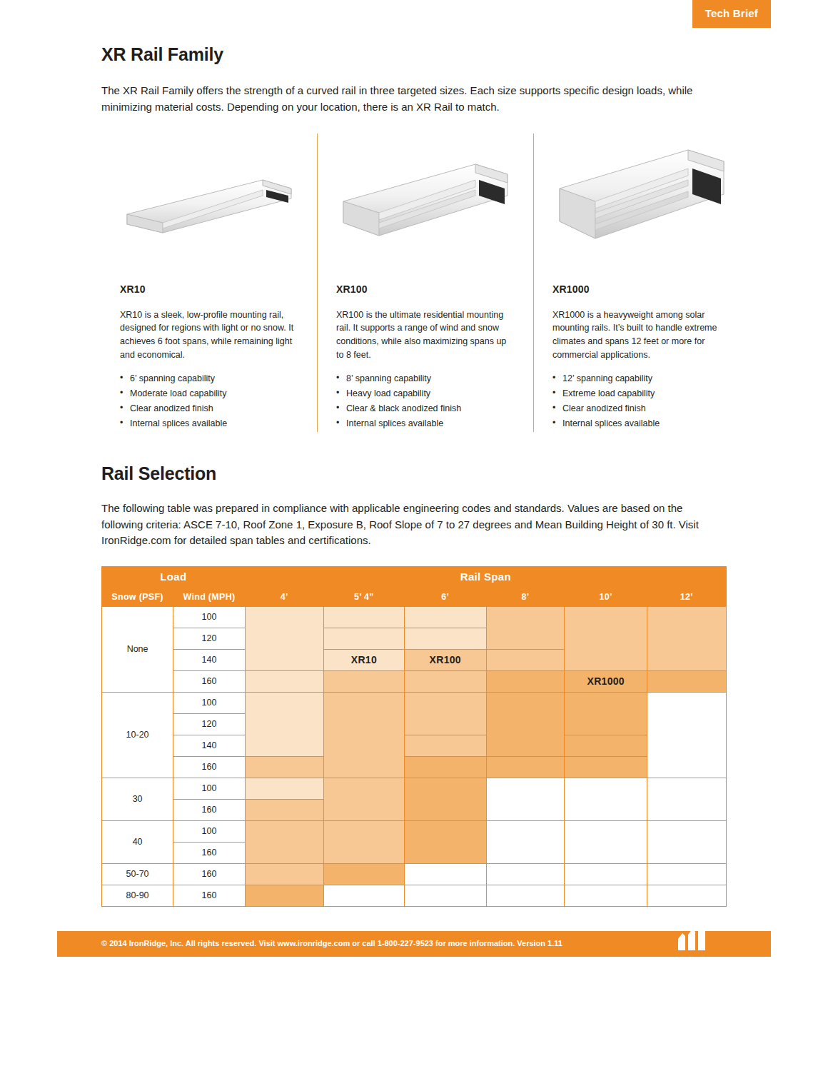Tech Brief
XR Rail Family
The XR Rail Family offers the strength of a curved rail in three targeted sizes. Each size supports specific design loads, while minimizing material costs. Depending on your location, there is an XR Rail to match.
XR10
XR10 is a sleek, low-profile mounting rail, designed for regions with light or no snow. It achieves 6 foot spans, while remaining light and economical.
6’ spanning capability
Moderate load capability
Clear anodized finish
Internal splices available
XR100
XR100 is the ultimate residential mounting rail. It supports a range of wind and snow conditions, while also maximizing spans up to 8 feet.
8’ spanning capability
Heavy load capability
Clear & black anodized finish
Internal splices available
XR1000
XR1000 is a heavyweight among solar mounting rails. It’s built to handle extreme climates and spans 12 feet or more for commercial applications.
12’ spanning capability
Extreme load capability
Clear anodized finish
Internal splices available
Rail Selection
The following table was prepared in compliance with applicable engineering codes and standards. Values are based on the following criteria: ASCE 7-10, Roof Zone 1, Exposure B, Roof Slope of 7 to 27 degrees and Mean Building Height of 30 ft. Visit IronRidge.com for detailed span tables and certifications.
| Load | Rail Span |
| --- | --- |
| Snow (PSF) | Wind (MPH) | 4’ | 5’ 4” | 6’ | 8’ | 10’ | 12’ |
| None | 100 | | | | | | |
| 120 | | |
| 140 | XR10 | XR100 | |
| 160 | | | | | XR1000 | |
| 10-20 | 100 | | | | | | |
| 120 |
| 140 | | |
| 160 | | | | |
| 30 | 100 | | | | | | |
| 160 | |
| 40 | 100 | | | | | | |
| 160 |
| 50-70 | 160 | | | | | | |
| 80-90 | 160 | | | | | | |
© 2014 IronRidge, Inc. All rights reserved. Visit www.ironridge.com or call 1-800-227-9523 for more information. Version 1.11